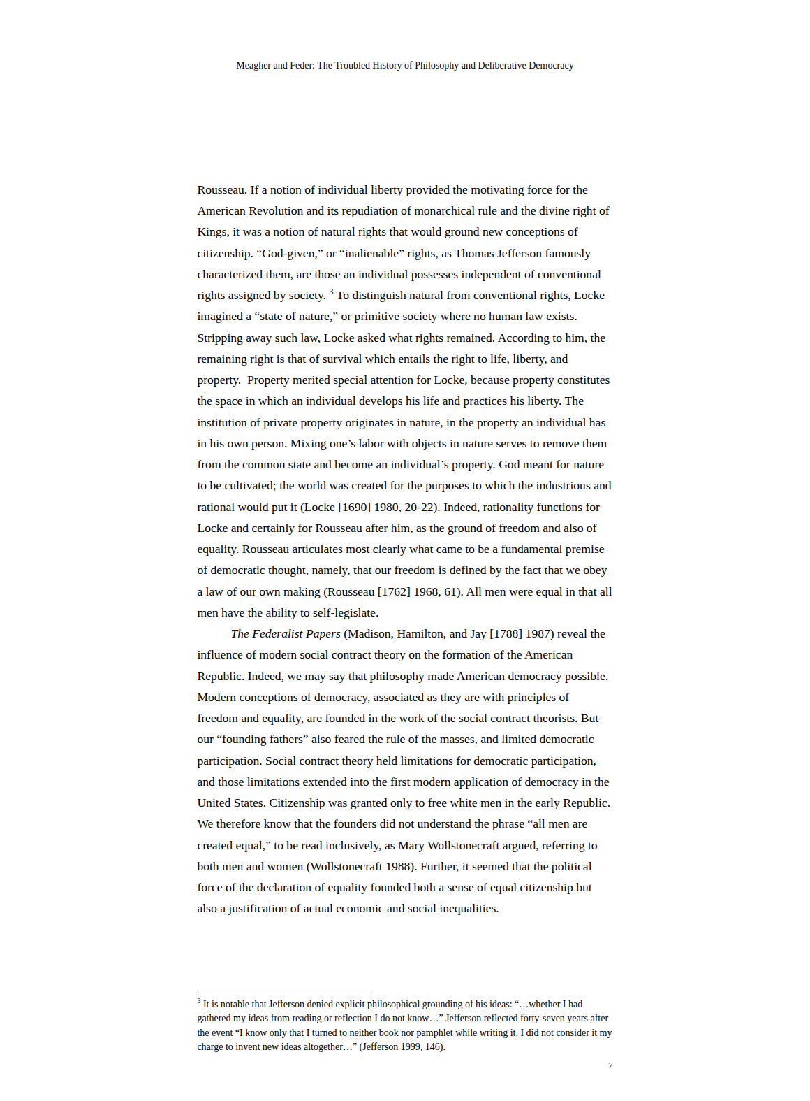Meagher and Feder: The Troubled History of Philosophy and Deliberative Democracy
Rousseau. If a notion of individual liberty provided the motivating force for the American Revolution and its repudiation of monarchical rule and the divine right of Kings, it was a notion of natural rights that would ground new conceptions of citizenship. “God-given,” or “inalienable” rights, as Thomas Jefferson famously characterized them, are those an individual possesses independent of conventional rights assigned by society. 3 To distinguish natural from conventional rights, Locke imagined a “state of nature,” or primitive society where no human law exists. Stripping away such law, Locke asked what rights remained. According to him, the remaining right is that of survival which entails the right to life, liberty, and property. Property merited special attention for Locke, because property constitutes the space in which an individual develops his life and practices his liberty. The institution of private property originates in nature, in the property an individual has in his own person. Mixing one’s labor with objects in nature serves to remove them from the common state and become an individual’s property. God meant for nature to be cultivated; the world was created for the purposes to which the industrious and rational would put it (Locke [1690] 1980, 20-22). Indeed, rationality functions for Locke and certainly for Rousseau after him, as the ground of freedom and also of equality. Rousseau articulates most clearly what came to be a fundamental premise of democratic thought, namely, that our freedom is defined by the fact that we obey a law of our own making (Rousseau [1762] 1968, 61). All men were equal in that all men have the ability to self-legislate.
The Federalist Papers (Madison, Hamilton, and Jay [1788] 1987) reveal the influence of modern social contract theory on the formation of the American Republic. Indeed, we may say that philosophy made American democracy possible. Modern conceptions of democracy, associated as they are with principles of freedom and equality, are founded in the work of the social contract theorists. But our “founding fathers” also feared the rule of the masses, and limited democratic participation. Social contract theory held limitations for democratic participation, and those limitations extended into the first modern application of democracy in the United States. Citizenship was granted only to free white men in the early Republic. We therefore know that the founders did not understand the phrase “all men are created equal,” to be read inclusively, as Mary Wollstonecraft argued, referring to both men and women (Wollstonecraft 1988). Further, it seemed that the political force of the declaration of equality founded both a sense of equal citizenship but also a justification of actual economic and social inequalities.
3 It is notable that Jefferson denied explicit philosophical grounding of his ideas: “…whether I had gathered my ideas from reading or reflection I do not know…” Jefferson reflected forty-seven years after the event “I know only that I turned to neither book nor pamphlet while writing it. I did not consider it my charge to invent new ideas altogether…” (Jefferson 1999, 146).
7